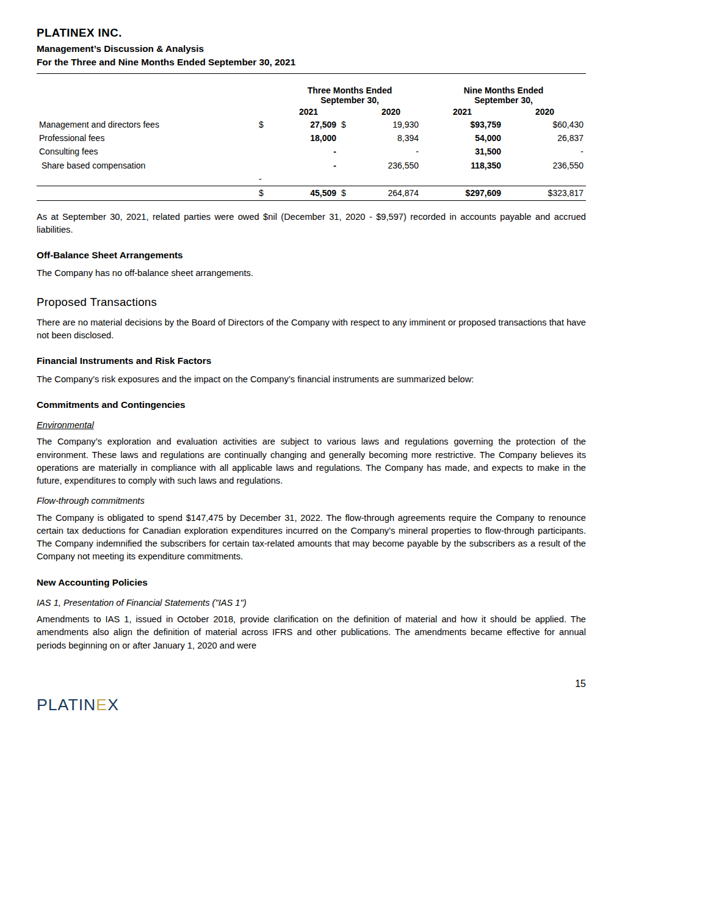PLATINEX INC.
Management’s Discussion & Analysis
For the Three and Nine Months Ended September 30, 2021
| | | Three Months Ended September 30, | Nine Months Ended September 30, |
| | | 2021 | | 2020 | 2021 | 2020 |
| Management and directors fees | $ | 27,509 | $ | 19,930 | $93,759 | $60,430 |
| Professional fees | | 18,000 | | 8,394 | 54,000 | 26,837 |
| Consulting fees | | - | | - | 31,500 | - |
| Share based compensation | | - | | 236,550 | 118,350 | 236,550 |
| | - | | | | | |
| | $ | 45,509 | $ | 264,874 | $297,609 | $323,817 |
As at September 30, 2021, related parties were owed $nil (December 31, 2020 - $9,597) recorded in accounts payable and accrued liabilities.
Off-Balance Sheet Arrangements
The Company has no off-balance sheet arrangements.
Proposed Transactions
There are no material decisions by the Board of Directors of the Company with respect to any imminent or proposed transactions that have not been disclosed.
Financial Instruments and Risk Factors
The Company’s risk exposures and the impact on the Company’s financial instruments are summarized below:
Commitments and Contingencies
Environmental
The Company’s exploration and evaluation activities are subject to various laws and regulations governing the protection of the environment. These laws and regulations are continually changing and generally becoming more restrictive. The Company believes its operations are materially in compliance with all applicable laws and regulations. The Company has made, and expects to make in the future, expenditures to comply with such laws and regulations.
Flow-through commitments
The Company is obligated to spend $147,475 by December 31, 2022. The flow-through agreements require the Company to renounce certain tax deductions for Canadian exploration expenditures incurred on the Company’s mineral properties to flow-through participants. The Company indemnified the subscribers for certain tax-related amounts that may become payable by the subscribers as a result of the Company not meeting its expenditure commitments.
New Accounting Policies
IAS 1, Presentation of Financial Statements ("IAS 1")
Amendments to IAS 1, issued in October 2018, provide clarification on the definition of material and how it should be applied. The amendments also align the definition of material across IFRS and other publications. The amendments became effective for annual periods beginning on or after January 1, 2020 and were
15
PLATINEX